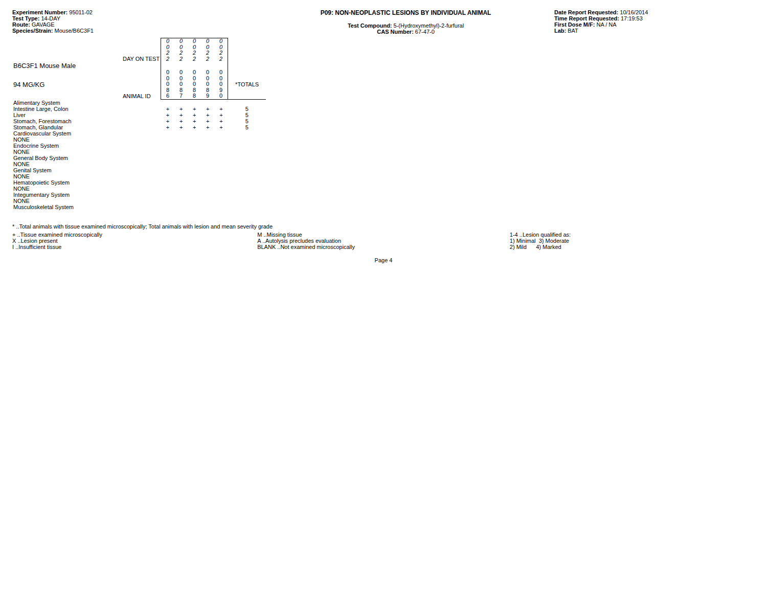| Experiment Number: 95011-02 Test Type: 14-DAY Route: GAVAGE Species/Strain: Mouse/B6C3F1 | P09: NON-NEOPLASTIC LESIONS BY INDIVIDUAL ANIMAL Test Compound: 5-(Hydroxymethyl)-2-furfural CAS Number: 67-47-0 | Date Report Requested: 10/16/2014 Time Report Requested: 17:19:53 First Dose M/F: NA / NA Lab: BAT |
| | DAY ON TEST | 0 0 2 2 | 0 0 2 2 | 0 0 2 2 | 0 0 2 2 | 0 0 2 2 | |
| B6C3F1 Mouse Male | | | | | | | |
| 94 MG/KG | ANIMAL ID | 0 0 0 8 6 | 0 0 0 8 7 | 0 0 0 8 8 | 0 0 0 8 9 | 0 0 0 9 0 | *TOTALS |
| Alimentary System |
| Intestine Large, Colon | | + | + | + | + | + | 5 |
| Liver | | + | + | + | + | + | 5 |
| Stomach, Forestomach | | + | + | + | + | + | 5 |
| Stomach, Glandular | | + | + | + | + | + | 5 |
| Cardiovascular System |
| NONE |
| Endocrine System |
| NONE |
| General Body System |
| NONE |
| Genital System |
| NONE |
| Hematopoietic System |
| NONE |
| Integumentary System |
| NONE |
| Musculoskeletal System |
* ..Total animals with tissue examined microscopically; Total animals with lesion and mean severity grade
| + ..Tissue examined microscopically | M ..Missing tissue | 1-4 ..Lesion qualified as: |
| X ..Lesion present | A ..Autolysis precludes evaluation | 1) Minimal 3) Moderate |
| I ..Insufficient tissue | BLANK ..Not examined microscopically | 2) Mild 4) Marked |
Page 4